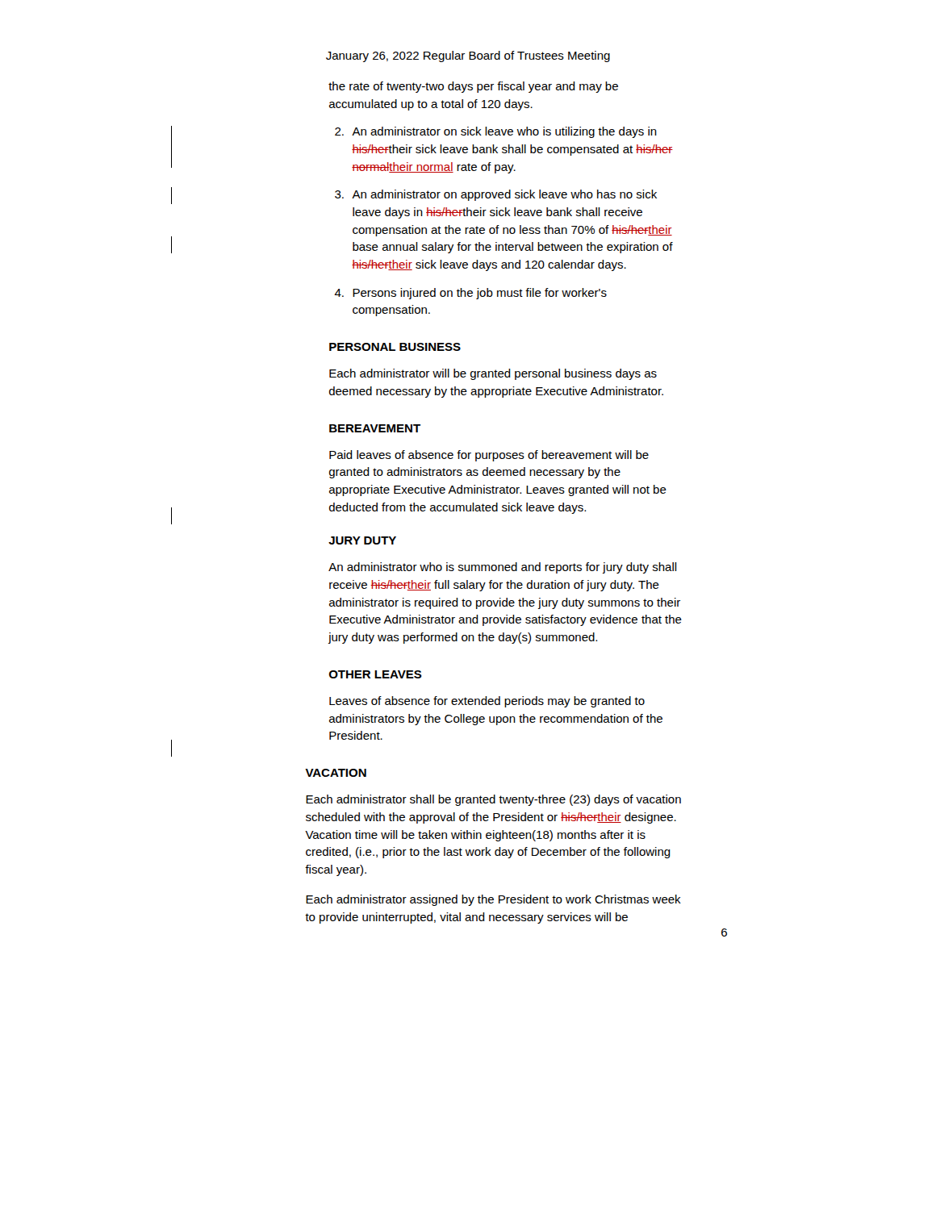January 26, 2022 Regular Board of Trustees Meeting
the rate of twenty-two days per fiscal year and may be accumulated up to a total of 120 days.
An administrator on sick leave who is utilizing the days in his/hertheir sick leave bank shall be compensated at his/her normaltheir normal rate of pay.
An administrator on approved sick leave who has no sick leave days in his/hertheir sick leave bank shall receive compensation at the rate of no less than 70% of his/hertheir base annual salary for the interval between the expiration of his/hertheir sick leave days and 120 calendar days.
Persons injured on the job must file for worker's compensation.
PERSONAL BUSINESS
Each administrator will be granted personal business days as deemed necessary by the appropriate Executive Administrator.
BEREAVEMENT
Paid leaves of absence for purposes of bereavement will be granted to administrators as deemed necessary by the appropriate Executive Administrator. Leaves granted will not be deducted from the accumulated sick leave days.
JURY DUTY
An administrator who is summoned and reports for jury duty shall receive his/hertheir full salary for the duration of jury duty. The administrator is required to provide the jury duty summons to their Executive Administrator and provide satisfactory evidence that the jury duty was performed on the day(s) summoned.
OTHER LEAVES
Leaves of absence for extended periods may be granted to administrators by the College upon the recommendation of the President.
VACATION
Each administrator shall be granted twenty-three (23) days of vacation scheduled with the approval of the President or his/hertheir designee. Vacation time will be taken within eighteen(18) months after it is credited, (i.e., prior to the last work day of December of the following fiscal year).
Each administrator assigned by the President to work Christmas week to provide uninterrupted, vital and necessary services will be
6